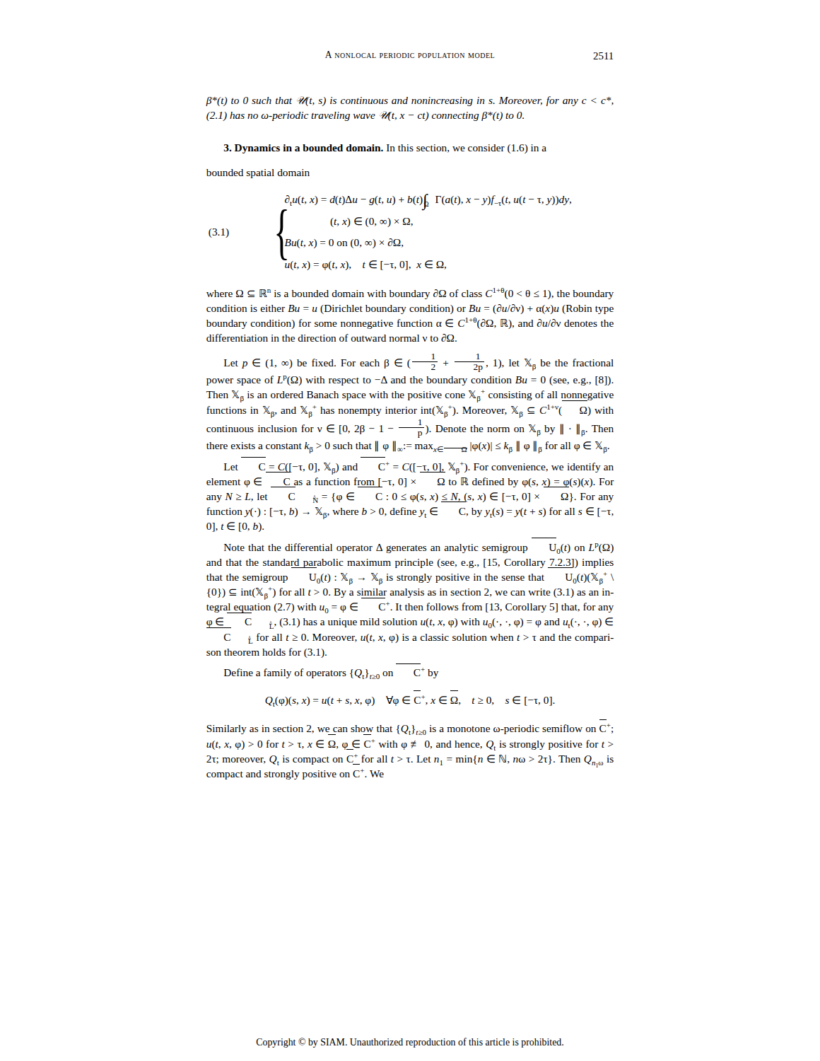A nonlocal periodic population model 2511
β*(t) to 0 such that 𝒰(t, s) is continuous and nonincreasing in s. Moreover, for any c < c*, (2.1) has no ω-periodic traveling wave 𝒰(t, x − ct) connecting β*(t) to 0.
3. Dynamics in a bounded domain. In this section, we consider (1.6) in a
bounded spatial domain
(3.1)
{
∂tu(t, x) = d(t)Δu − g(t, u) + b(t)∫Ω Γ(a(t), x − y)f−τ(t, u(t − τ, y))dy,
(t, x) ∈ (0, ∞) × Ω,
Bu(t, x) = 0 on (0, ∞) × ∂Ω,
u(t, x) = φ(t, x), t ∈ [−τ, 0], x ∈ Ω,
where Ω ⊆ ℝn is a bounded domain with boundary ∂Ω of class C1+θ(0 < θ ≤ 1), the boundary condition is either Bu = u (Dirichlet boundary condition) or Bu = (∂u/∂ν) + α(x)u (Robin type boundary condition) for some nonnegative function α ∈ C1+θ(∂Ω, ℝ), and ∂u/∂ν denotes the differentiation in the direction of outward normal ν to ∂Ω.
Let p ∈ (1, ∞) be fixed. For each β ∈ (12 + 12p, 1), let 𝕏β be the fractional power space of Lp(Ω) with respect to −Δ and the boundary condition Bu = 0 (see, e.g., [8]). Then 𝕏β is an ordered Banach space with the positive cone 𝕏β+ consisting of all nonnegative functions in 𝕏β, and 𝕏β+ has nonempty interior int(𝕏β+). Moreover, 𝕏β ⊆ C1+ν(Ω) with continuous inclusion for ν ∈ [0, 2β − 1 − 1 p). Denote the norm on 𝕏β by ∥ · ∥β. Then there exists a constant kβ > 0 such that ∥ φ ∥∞:= maxx∈Ω |φ(x)| ≤ kβ ∥ φ ∥β for all φ ∈ 𝕏β.
Let C = C([−τ, 0], 𝕏β) and C+ = C([−τ, 0], 𝕏β+). For convenience, we identify an element φ ∈ C as a function from [−τ, 0] × Ω to ℝ defined by φ(s, x) = φ(s)(x). For any N ≥ L, let CN = {φ ∈ C : 0 ≤ φ(s, x) ≤ N, (s, x) ∈ [−τ, 0] × Ω}. For any function y(·) : [−τ, b) → 𝕏β, where b > 0, define yt ∈ C, by yt(s) = y(t + s) for all s ∈ [−τ, 0], t ∈ [0, b).
Note that the differential operator Δ generates an analytic semigroup U0(t) on Lp(Ω) and that the standard parabolic maximum principle (see, e.g., [15, Corollary 7.2.3]) implies that the semigroup U0(t) : 𝕏β → 𝕏β is strongly positive in the sense that U0(t)(𝕏β+ \ {0}) ⊆ int(𝕏β+) for all t > 0. By a similar analysis as in section 2, we can write (3.1) as an integral equation (2.7) with u0 = φ ∈ C+. It then follows from [13, Corollary 5] that, for any φ ∈ CL, (3.1) has a unique mild solution u(t, x, φ) with u0(·, ·, φ) = φ and ut(·, ·, φ) ∈ CL for all t ≥ 0. Moreover, u(t, x, φ) is a classic solution when t > τ and the comparison theorem holds for (3.1).
Define a family of operators {Qt}t≥0 on C+ by
Qt(φ)(s, x) = u(t + s, x, φ) ∀φ ∈ C+, x ∈ Ω, t ≥ 0, s ∈ [−τ, 0].
Similarly as in section 2, we can show that {Qt}t≥0 is a monotone ω-periodic semiflow on C+; u(t, x, φ) > 0 for t > τ, x ∈ Ω, φ ∈ C+ with φ ≢ 0, and hence, Qt is strongly positive for t > 2τ; moreover, Qt is compact on C+ for all t > τ. Let n1 = min{n ∈ ℕ, nω > 2τ}. Then Qn1ω is compact and strongly positive on C+. We
Copyright © by SIAM. Unauthorized reproduction of this article is prohibited.